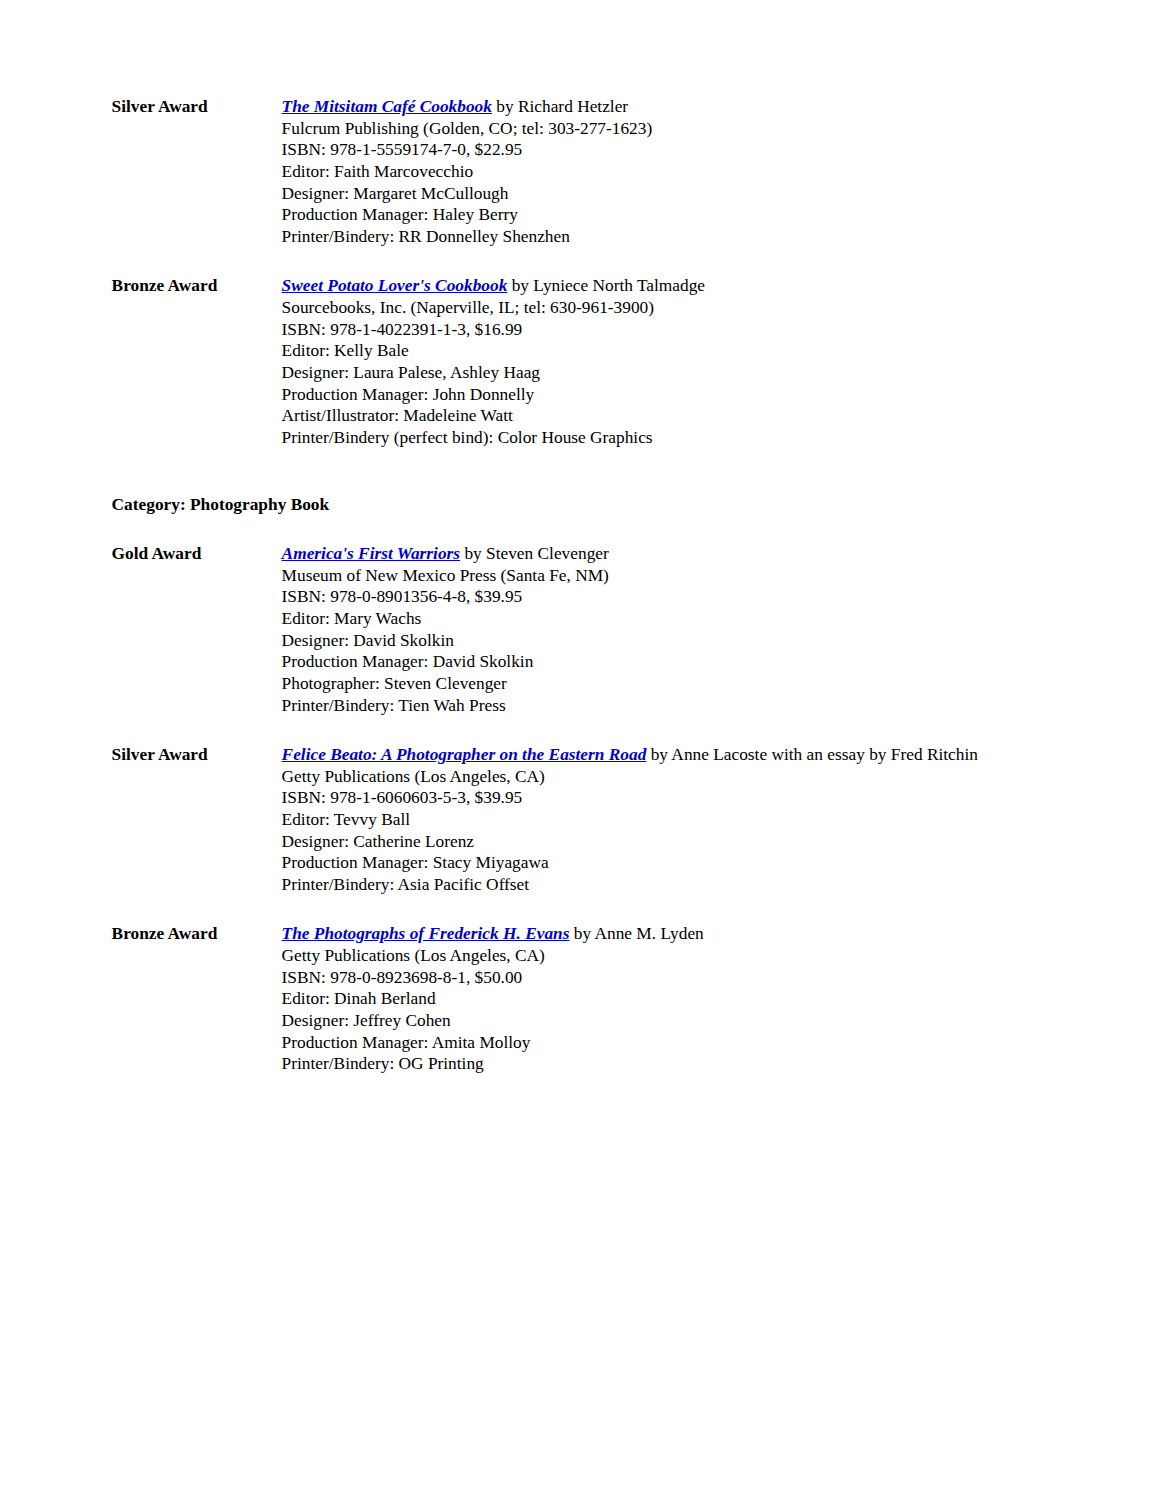Silver Award
The Mitsitam Café Cookbook by Richard Hetzler Fulcrum Publishing (Golden, CO; tel: 303-277-1623) ISBN: 978-1-5559174-7-0, $22.95 Editor: Faith Marcovecchio Designer: Margaret McCullough Production Manager: Haley Berry Printer/Bindery: RR Donnelley Shenzhen
Bronze Award
Sweet Potato Lover's Cookbook by Lyniece North Talmadge Sourcebooks, Inc. (Naperville, IL; tel: 630-961-3900) ISBN: 978-1-4022391-1-3, $16.99 Editor: Kelly Bale Designer: Laura Palese, Ashley Haag Production Manager: John Donnelly Artist/Illustrator: Madeleine Watt Printer/Bindery (perfect bind): Color House Graphics
Category: Photography Book
Gold Award
America's First Warriors by Steven Clevenger Museum of New Mexico Press (Santa Fe, NM) ISBN: 978-0-8901356-4-8, $39.95 Editor: Mary Wachs Designer: David Skolkin Production Manager: David Skolkin Photographer: Steven Clevenger Printer/Bindery: Tien Wah Press
Silver Award
Felice Beato: A Photographer on the Eastern Road by Anne Lacoste with an essay by Fred Ritchin Getty Publications (Los Angeles, CA) ISBN: 978-1-6060603-5-3, $39.95 Editor: Tevvy Ball Designer: Catherine Lorenz Production Manager: Stacy Miyagawa Printer/Bindery: Asia Pacific Offset
Bronze Award
The Photographs of Frederick H. Evans by Anne M. Lyden Getty Publications (Los Angeles, CA) ISBN: 978-0-8923698-8-1, $50.00 Editor: Dinah Berland Designer: Jeffrey Cohen Production Manager: Amita Molloy Printer/Bindery: OG Printing